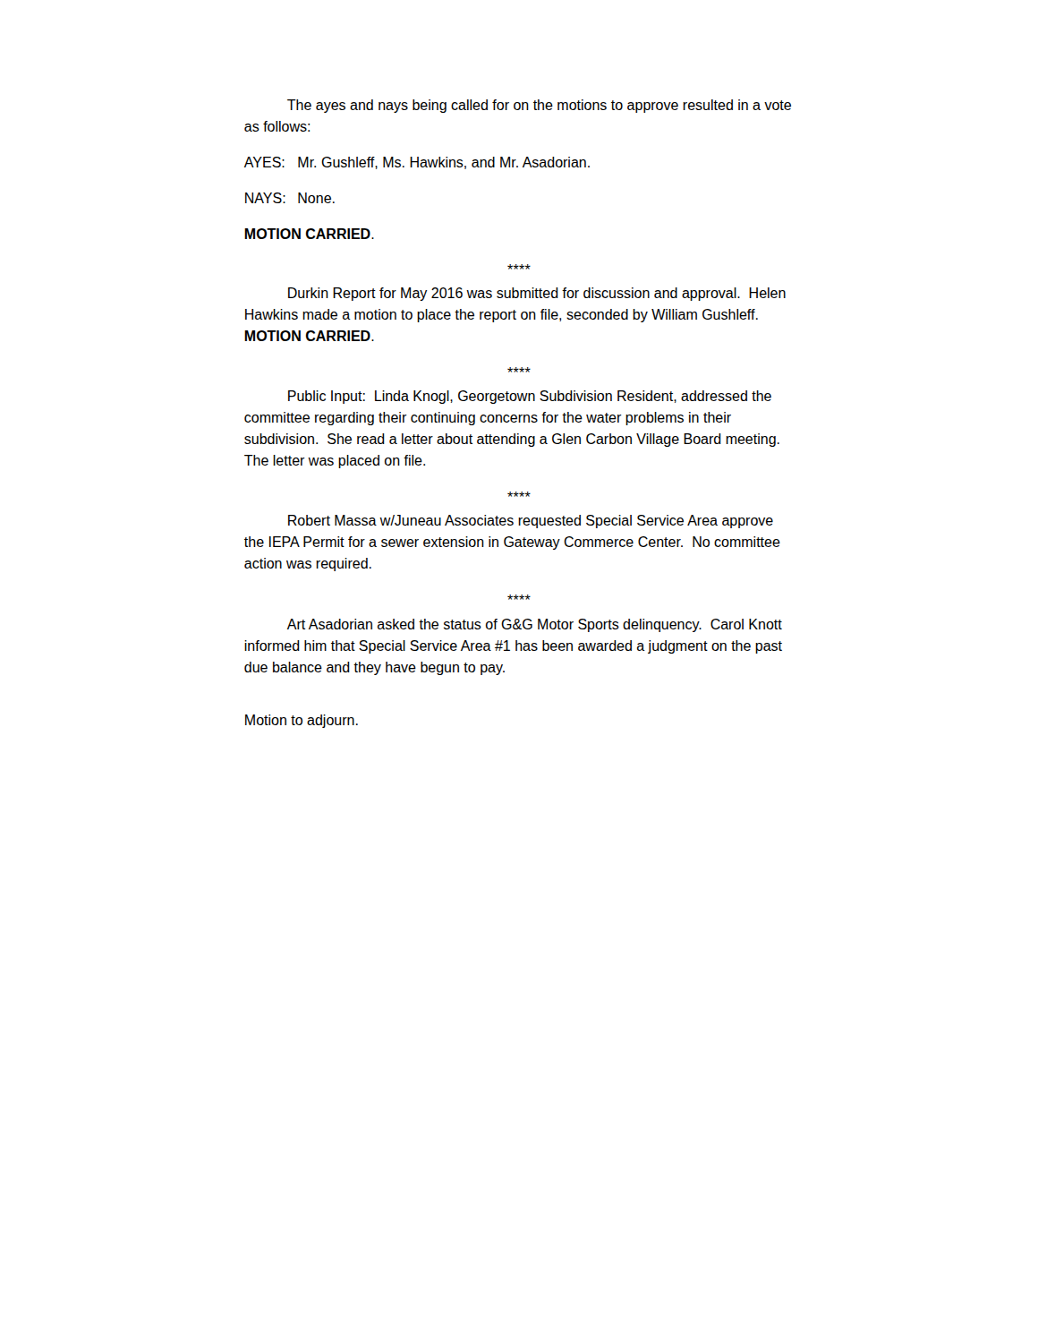The ayes and nays being called for on the motions to approve resulted in a vote as follows:
AYES: Mr. Gushleff, Ms. Hawkins, and Mr. Asadorian.
NAYS: None.
MOTION CARRIED.
****
Durkin Report for May 2016 was submitted for discussion and approval. Helen Hawkins made a motion to place the report on file, seconded by William Gushleff. MOTION CARRIED.
****
Public Input: Linda Knogl, Georgetown Subdivision Resident, addressed the committee regarding their continuing concerns for the water problems in their subdivision. She read a letter about attending a Glen Carbon Village Board meeting. The letter was placed on file.
****
Robert Massa w/Juneau Associates requested Special Service Area approve the IEPA Permit for a sewer extension in Gateway Commerce Center. No committee action was required.
****
Art Asadorian asked the status of G&G Motor Sports delinquency. Carol Knott informed him that Special Service Area #1 has been awarded a judgment on the past due balance and they have begun to pay.
Motion to adjourn.